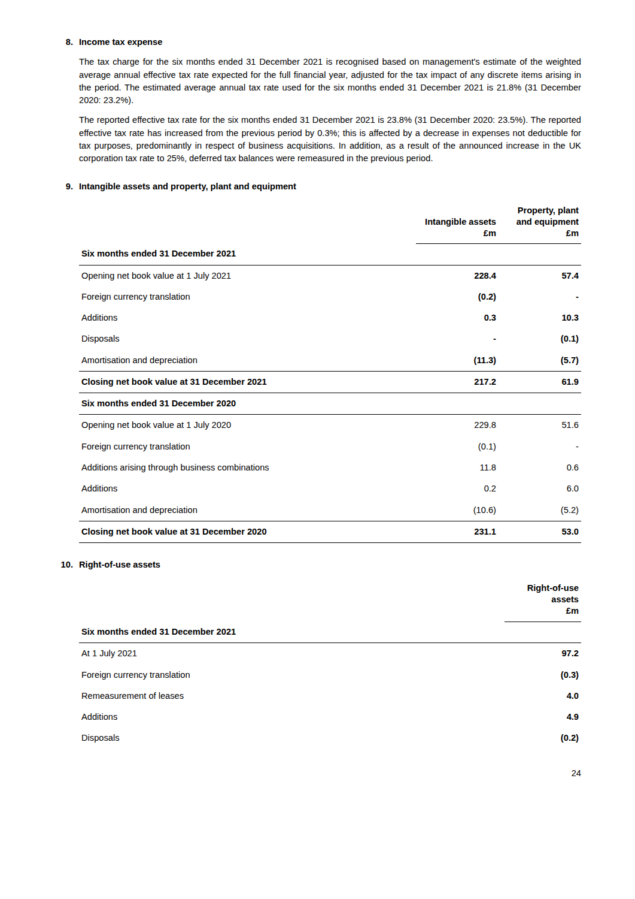Income tax expense
The tax charge for the six months ended 31 December 2021 is recognised based on management's estimate of the weighted average annual effective tax rate expected for the full financial year, adjusted for the tax impact of any discrete items arising in the period. The estimated average annual tax rate used for the six months ended 31 December 2021 is 21.8% (31 December 2020: 23.2%).
The reported effective tax rate for the six months ended 31 December 2021 is 23.8% (31 December 2020: 23.5%). The reported effective tax rate has increased from the previous period by 0.3%; this is affected by a decrease in expenses not deductible for tax purposes, predominantly in respect of business acquisitions. In addition, as a result of the announced increase in the UK corporation tax rate to 25%, deferred tax balances were remeasured in the previous period.
Intangible assets and property, plant and equipment
| | Intangible assets £m | Property, plant and equipment £m |
| --- | --- | --- |
| Six months ended 31 December 2021 | | |
| Opening net book value at 1 July 2021 | 228.4 | 57.4 |
| Foreign currency translation | (0.2) | - |
| Additions | 0.3 | 10.3 |
| Disposals | - | (0.1) |
| Amortisation and depreciation | (11.3) | (5.7) |
| Closing net book value at 31 December 2021 | 217.2 | 61.9 |
| Six months ended 31 December 2020 | | |
| Opening net book value at 1 July 2020 | 229.8 | 51.6 |
| Foreign currency translation | (0.1) | - |
| Additions arising through business combinations | 11.8 | 0.6 |
| Additions | 0.2 | 6.0 |
| Amortisation and depreciation | (10.6) | (5.2) |
| Closing net book value at 31 December 2020 | 231.1 | 53.0 |
Right-of-use assets
| | Right-of-use assets £m |
| --- | --- |
| Six months ended 31 December 2021 | |
| At 1 July 2021 | 97.2 |
| Foreign currency translation | (0.3) |
| Remeasurement of leases | 4.0 |
| Additions | 4.9 |
| Disposals | (0.2) |
24